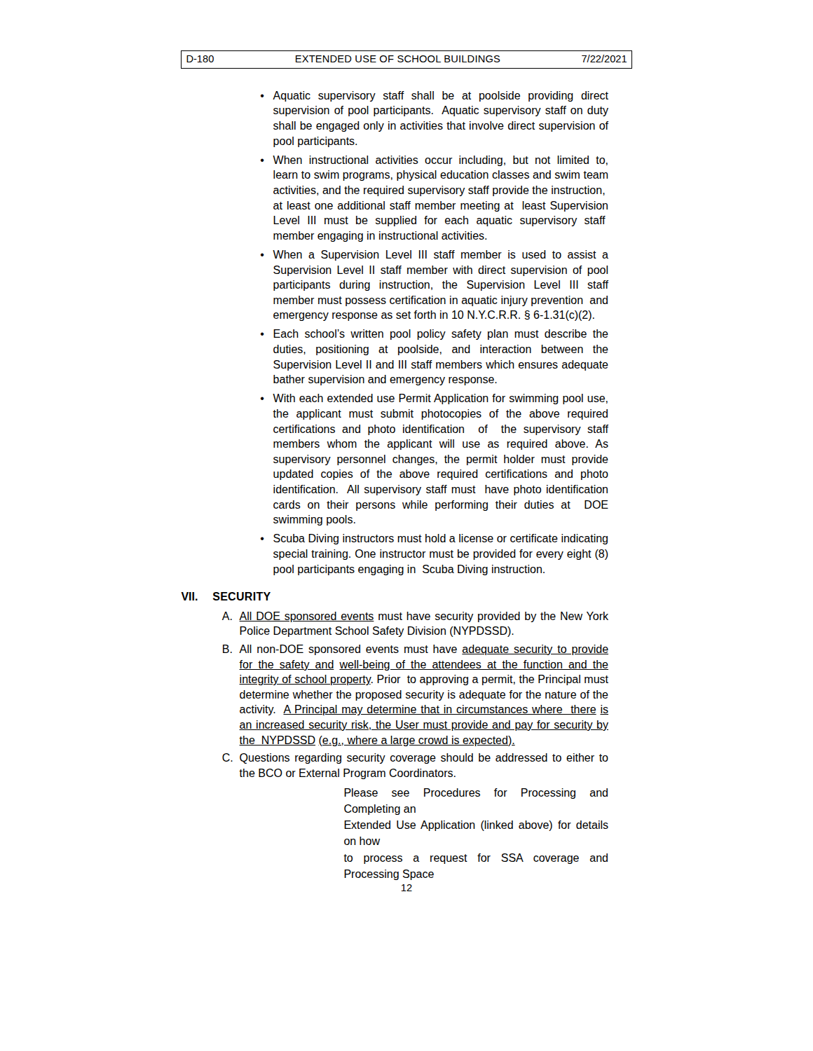D-180
EXTENDED USE OF SCHOOL BUILDINGS
7/22/2021
Aquatic supervisory staff shall be at poolside providing direct supervision of pool participants. Aquatic supervisory staff on duty shall be engaged only in activities that involve direct supervision of pool participants.
When instructional activities occur including, but not limited to, learn to swim programs, physical education classes and swim team activities, and the required supervisory staff provide the instruction, at least one additional staff member meeting at least Supervision Level III must be supplied for each aquatic supervisory staff member engaging in instructional activities.
When a Supervision Level III staff member is used to assist a Supervision Level II staff member with direct supervision of pool participants during instruction, the Supervision Level III staff member must possess certification in aquatic injury prevention and emergency response as set forth in 10 N.Y.C.R.R. § 6-1.31(c)(2).
Each school’s written pool policy safety plan must describe the duties, positioning at poolside, and interaction between the Supervision Level II and III staff members which ensures adequate bather supervision and emergency response.
With each extended use Permit Application for swimming pool use, the applicant must submit photocopies of the above required certifications and photo identification of the supervisory staff members whom the applicant will use as required above. As supervisory personnel changes, the permit holder must provide updated copies of the above required certifications and photo identification. All supervisory staff must have photo identification cards on their persons while performing their duties at DOE swimming pools.
Scuba Diving instructors must hold a license or certificate indicating special training. One instructor must be provided for every eight (8) pool participants engaging in Scuba Diving instruction.
VII.
SECURITY
A. All DOE sponsored events must have security provided by the New York Police Department School Safety Division (NYPDSSD).
B. All non-DOE sponsored events must have adequate security to provide for the safety and well-being of the attendees at the function and the integrity of school property. Prior to approving a permit, the Principal must determine whether the proposed security is adequate for the nature of the activity. A Principal may determine that in circumstances where there is an increased security risk, the User must provide and pay for security by the NYPDSSD (e.g., where a large crowd is expected).
C. Questions regarding security coverage should be addressed to either to the BCO or External Program Coordinators.
Please see Procedures for Processing and Completing an
Extended Use Application (linked above) for details on how
to process a request for SSA coverage and Processing Space
12